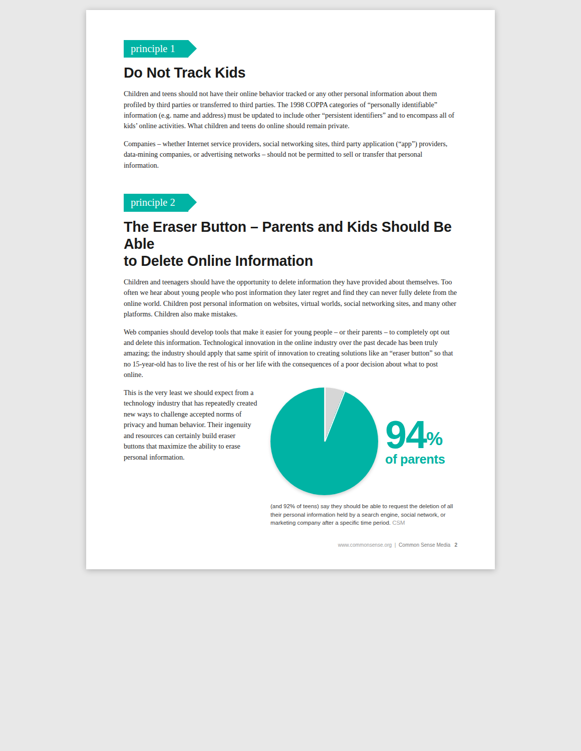principle 1
Do Not Track Kids
Children and teens should not have their online behavior tracked or any other personal information about them profiled by third parties or transferred to third parties. The 1998 COPPA categories of “personally identifiable” information (e.g. name and address) must be updated to include other “persistent identifiers” and to encompass all of kids’ online activities. What children and teens do online should remain private.
Companies – whether Internet service providers, social networking sites, third party application (“app”) providers, data-mining companies, or advertising networks – should not be permitted to sell or transfer that personal information.
principle 2
The Eraser Button – Parents and Kids Should Be Able
to Delete Online Information
Children and teenagers should have the opportunity to delete information they have provided about themselves. Too often we hear about young people who post information they later regret and find they can never fully delete from the online world. Children post personal information on websites, virtual worlds, social networking sites, and many other platforms. Children also make mistakes.
Web companies should develop tools that make it easier for young people – or their parents – to completely opt out and delete this information. Technological innovation in the online industry over the past decade has been truly amazing; the industry should apply that same spirit of innovation to creating solutions like an “eraser button” so that no 15-year-old has to live the rest of his or her life with the consequences of a poor decision about what to post online.
This is the very least we should expect from a technology industry that has repeatedly created new ways to challenge accepted norms of privacy and human behavior. Their ingenuity and resources can certainly build eraser buttons that maximize the ability to erase personal information.
94% of parents
(and 92% of teens) say they should be able to request the deletion of all their personal information held by a search engine, social network, or marketing company after a specific time period. CSM
www.commonsense.org | Common Sense Media 2